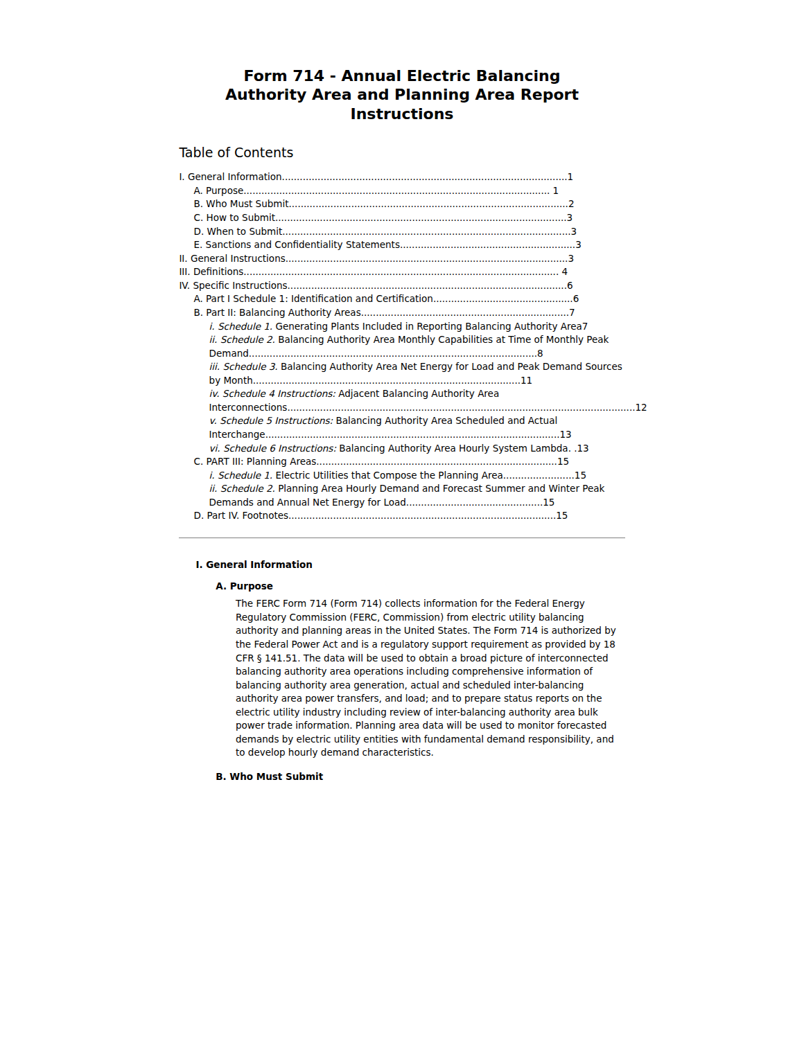Form 714 - Annual Electric Balancing Authority Area and Planning Area Report Instructions
Table of Contents
I. General Information................................................................................................ 1
A. Purpose....................................................................................................... 1
B. Who Must Submit.............................................................................................. 2
C. How to Submit.................................................................................................. 3
D. When to Submit................................................................................................. 3
E. Sanctions and Confidentiality Statements........................................................... 3
II. General Instructions............................................................................................... 3
III. Definitions.......................................................................................................... 4
IV. Specific Instructions.............................................................................................. 6
A. Part I Schedule 1: Identification and Certification............................................... 6
B. Part II: Balancing Authority Areas...................................................................... 7
i. Schedule 1. Generating Plants Included in Reporting Balancing Authority Area7
ii. Schedule 2. Balancing Authority Area Monthly Capabilities at Time of Monthly Peak Demand................................................................................................. 8
iii. Schedule 3. Balancing Authority Area Net Energy for Load and Peak Demand Sources by Month.......................................................................................... 11
iv. Schedule 4 Instructions: Adjacent Balancing Authority Area Interconnections..................................................................................................................... 12
v. Schedule 5 Instructions: Balancing Authority Area Scheduled and Actual Interchange................................................................................................... 13
vi. Schedule 6 Instructions: Balancing Authority Area Hourly System Lambda. . 13
C. PART III: Planning Areas................................................................................. 15
i. Schedule 1. Electric Utilities that Compose the Planning Area........................ 15
ii. Schedule 2. Planning Area Hourly Demand and Forecast Summer and Winter Peak Demands and Annual Net Energy for Load.............................................. 15
D. Part IV. Footnotes.......................................................................................... 15
I. General Information
A. Purpose
The FERC Form 714 (Form 714) collects information for the Federal Energy Regulatory Commission (FERC, Commission) from electric utility balancing authority and planning areas in the United States. The Form 714 is authorized by the Federal Power Act and is a regulatory support requirement as provided by 18 CFR § 141.51. The data will be used to obtain a broad picture of interconnected balancing authority area operations including comprehensive information of balancing authority area generation, actual and scheduled inter-balancing authority area power transfers, and load; and to prepare status reports on the electric utility industry including review of inter-balancing authority area bulk power trade information. Planning area data will be used to monitor forecasted demands by electric utility entities with fundamental demand responsibility, and to develop hourly demand characteristics.
B. Who Must Submit